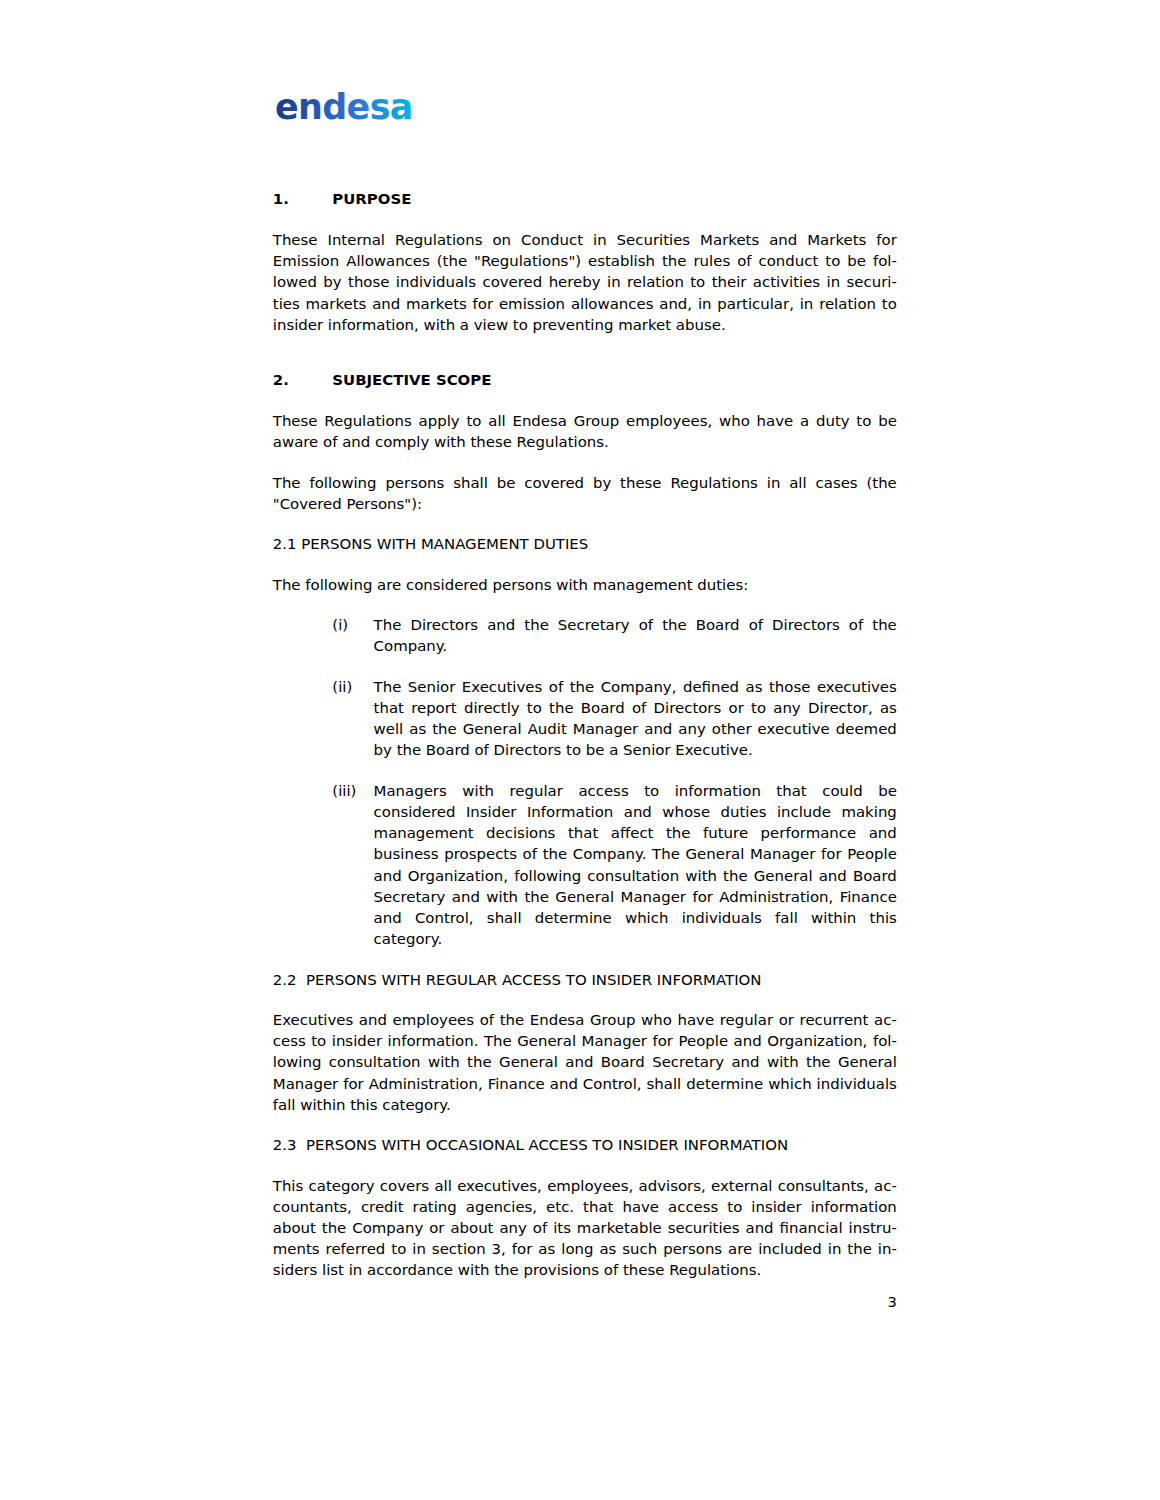1. PURPOSE
These Internal Regulations on Conduct in Securities Markets and Markets for Emission Allowances (the "Regulations") establish the rules of conduct to be followed by those individuals covered hereby in relation to their activities in securities markets and markets for emission allowances and, in particular, in relation to insider information, with a view to preventing market abuse.
2. SUBJECTIVE SCOPE
These Regulations apply to all Endesa Group employees, who have a duty to be aware of and comply with these Regulations.
The following persons shall be covered by these Regulations in all cases (the "Covered Persons"):
2.1 PERSONS WITH MANAGEMENT DUTIES
The following are considered persons with management duties:
(i) The Directors and the Secretary of the Board of Directors of the Company.
(ii) The Senior Executives of the Company, defined as those executives that report directly to the Board of Directors or to any Director, as well as the General Audit Manager and any other executive deemed by the Board of Directors to be a Senior Executive.
(iii) Managers with regular access to information that could be considered Insider Information and whose duties include making management decisions that affect the future performance and business prospects of the Company. The General Manager for People and Organization, following consultation with the General and Board Secretary and with the General Manager for Administration, Finance and Control, shall determine which individuals fall within this category.
2.2 PERSONS WITH REGULAR ACCESS TO INSIDER INFORMATION
Executives and employees of the Endesa Group who have regular or recurrent access to insider information. The General Manager for People and Organization, following consultation with the General and Board Secretary and with the General Manager for Administration, Finance and Control, shall determine which individuals fall within this category.
2.3 PERSONS WITH OCCASIONAL ACCESS TO INSIDER INFORMATION
This category covers all executives, employees, advisors, external consultants, accountants, credit rating agencies, etc. that have access to insider information about the Company or about any of its marketable securities and financial instruments referred to in section 3, for as long as such persons are included in the insiders list in accordance with the provisions of these Regulations.
3